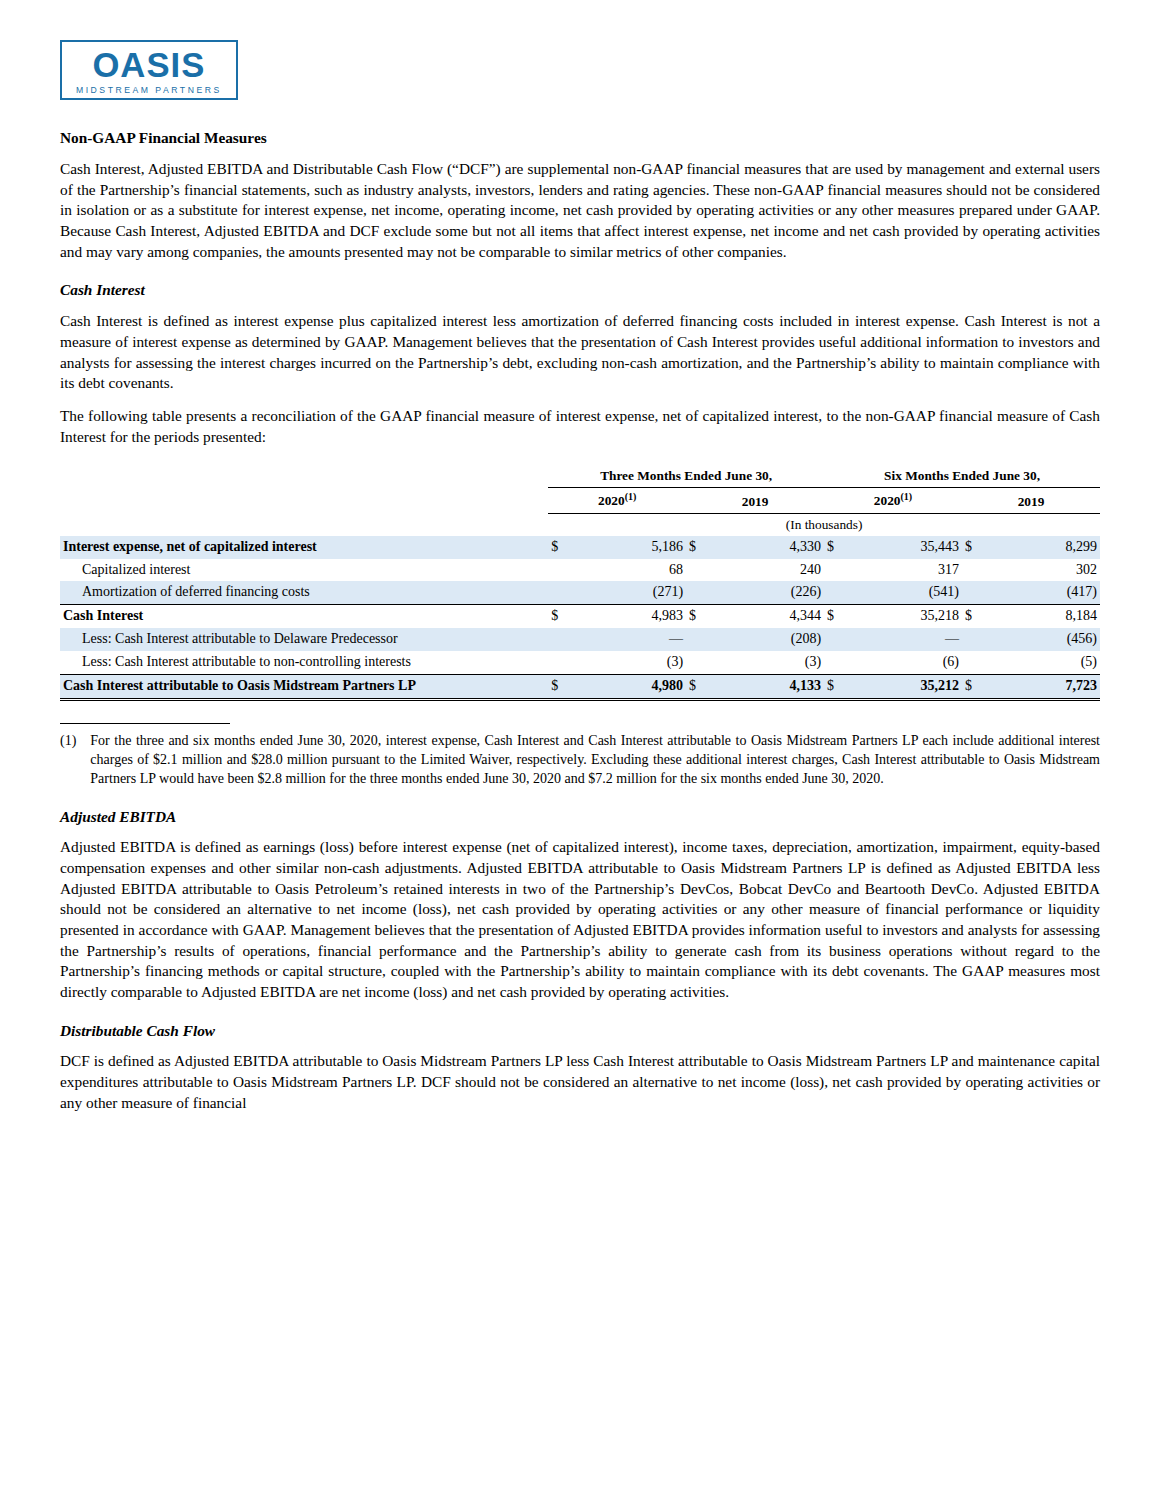OASIS
MIDSTREAM PARTNERS
Non-GAAP Financial Measures
Cash Interest, Adjusted EBITDA and Distributable Cash Flow (“DCF”) are supplemental non-GAAP financial measures that are used by management and external users of the Partnership’s financial statements, such as industry analysts, investors, lenders and rating agencies. These non-GAAP financial measures should not be considered in isolation or as a substitute for interest expense, net income, operating income, net cash provided by operating activities or any other measures prepared under GAAP. Because Cash Interest, Adjusted EBITDA and DCF exclude some but not all items that affect interest expense, net income and net cash provided by operating activities and may vary among companies, the amounts presented may not be comparable to similar metrics of other companies.
Cash Interest
Cash Interest is defined as interest expense plus capitalized interest less amortization of deferred financing costs included in interest expense. Cash Interest is not a measure of interest expense as determined by GAAP. Management believes that the presentation of Cash Interest provides useful additional information to investors and analysts for assessing the interest charges incurred on the Partnership’s debt, excluding non-cash amortization, and the Partnership’s ability to maintain compliance with its debt covenants.
The following table presents a reconciliation of the GAAP financial measure of interest expense, net of capitalized interest, to the non-GAAP financial measure of Cash Interest for the periods presented:
| | Three Months Ended June 30, | Six Months Ended June 30, |
| | 2020 (1) | 2019 | 2020 (1) | 2019 |
| | (In thousands) |
| Interest expense, net of capitalized interest | $ | 5,186 | $ | 4,330 | $ | 35,443 | $ | 8,299 |
| Capitalized interest | | 68 | | 240 | | 317 | | 302 |
| Amortization of deferred financing costs | | (271) | | (226) | | (541) | | (417) |
| Cash Interest | $ | 4,983 | $ | 4,344 | $ | 35,218 | $ | 8,184 |
| Less: Cash Interest attributable to Delaware Predecessor | | — | | (208) | | — | | (456) |
| Less: Cash Interest attributable to non-controlling interests | | (3) | | (3) | | (6) | | (5) |
| Cash Interest attributable to Oasis Midstream Partners LP | $ | 4,980 | $ | 4,133 | $ | 35,212 | $ | 7,723 |
(1)
For the three and six months ended June 30, 2020, interest expense, Cash Interest and Cash Interest attributable to Oasis Midstream Partners LP each include additional interest charges of $2.1 million and $28.0 million pursuant to the Limited Waiver, respectively. Excluding these additional interest charges, Cash Interest attributable to Oasis Midstream Partners LP would have been $2.8 million for the three months ended June 30, 2020 and $7.2 million for the six months ended June 30, 2020.
Adjusted EBITDA
Adjusted EBITDA is defined as earnings (loss) before interest expense (net of capitalized interest), income taxes, depreciation, amortization, impairment, equity-based compensation expenses and other similar non-cash adjustments. Adjusted EBITDA attributable to Oasis Midstream Partners LP is defined as Adjusted EBITDA less Adjusted EBITDA attributable to Oasis Petroleum’s retained interests in two of the Partnership’s DevCos, Bobcat DevCo and Beartooth DevCo. Adjusted EBITDA should not be considered an alternative to net income (loss), net cash provided by operating activities or any other measure of financial performance or liquidity presented in accordance with GAAP. Management believes that the presentation of Adjusted EBITDA provides information useful to investors and analysts for assessing the Partnership’s results of operations, financial performance and the Partnership’s ability to generate cash from its business operations without regard to the Partnership’s financing methods or capital structure, coupled with the Partnership’s ability to maintain compliance with its debt covenants. The GAAP measures most directly comparable to Adjusted EBITDA are net income (loss) and net cash provided by operating activities.
Distributable Cash Flow
DCF is defined as Adjusted EBITDA attributable to Oasis Midstream Partners LP less Cash Interest attributable to Oasis Midstream Partners LP and maintenance capital expenditures attributable to Oasis Midstream Partners LP. DCF should not be considered an alternative to net income (loss), net cash provided by operating activities or any other measure of financial